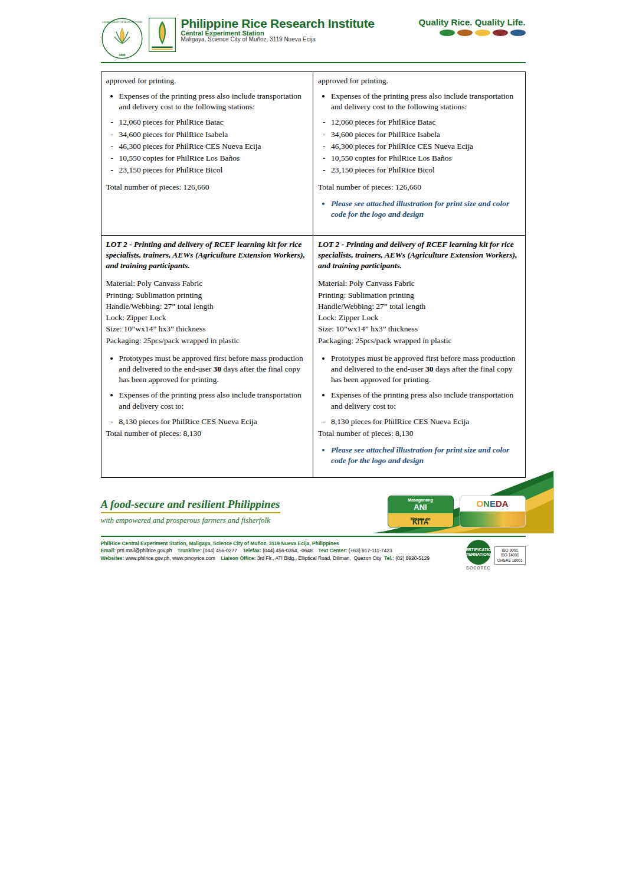DEPARTMENT OF AGRICULTURE 1898
Philippine Rice Research Institute
Central Experiment Station
Maligaya, Science City of Muñoz, 3119 Nueva Ecija
Quality Rice. Quality Life.
| approved for printing. Expenses of the printing press also include transportation and delivery cost to the following stations: 12,060 pieces for PhilRice Batac 34,600 pieces for PhilRice Isabela 46,300 pieces for PhilRice CES Nueva Ecija 10,550 copies for PhilRice Los Baños 23,150 pieces for PhilRice Bicol Total number of pieces: 126,660 | approved for printing. Expenses of the printing press also include transportation and delivery cost to the following stations: 12,060 pieces for PhilRice Batac 34,600 pieces for PhilRice Isabela 46,300 pieces for PhilRice CES Nueva Ecija 10,550 copies for PhilRice Los Baños 23,150 pieces for PhilRice Bicol Total number of pieces: 126,660 Please see attached illustration for print size and color code for the logo and design |
| LOT 2 - Printing and delivery of RCEF learning kit for rice specialists, trainers, AEWs (Agriculture Extension Workers), and training participants. Material: Poly Canvass Fabric Printing: Sublimation printing Handle/Webbing: 27” total length Lock: Zipper Lock Size: 10”wx14” hx3” thickness Packaging: 25pcs/pack wrapped in plastic Prototypes must be approved first before mass production and delivered to the end-user 30 days after the final copy has been approved for printing. Expenses of the printing press also include transportation and delivery cost to: 8,130 pieces for PhilRice CES Nueva Ecija Total number of pieces: 8,130 | LOT 2 - Printing and delivery of RCEF learning kit for rice specialists, trainers, AEWs (Agriculture Extension Workers), and training participants. Material: Poly Canvass Fabric Printing: Sublimation printing Handle/Webbing: 27” total length Lock: Zipper Lock Size: 10”wx14” hx3” thickness Packaging: 25pcs/pack wrapped in plastic Prototypes must be approved first before mass production and delivered to the end-user 30 days after the final copy has been approved for printing. Expenses of the printing press also include transportation and delivery cost to: 8,130 pieces for PhilRice CES Nueva Ecija Total number of pieces: 8,130 Please see attached illustration for print size and color code for the logo and design |
A food-secure and resilient Philippines
with empowered and prosperous farmers and fisherfolk
Masaganang
ANI
Mataas na
KITA
ONEDA
PhilRice Central Experiment Station, Maligaya, Science City of Muñoz, 3119 Nueva Ecija, Philippines
Email: prri.mail@philrice.gov.ph Trunkline: (044) 456-0277 Telefax: (044) 456-0354, -0648 Text Center: (+63) 917-111-7423
Websites: www.philrice.gov.ph, www.pinoyrice.com Liaison Office: 3rd Flr., ATI Bldg., Elliptical Road, Diliman, Quezon City Tel.: (02) 8920-5129
CERTIFICATION
INTERNATIONAL
SOCOTEC
ISO 9001
ISO 14001
OHSAS 18001